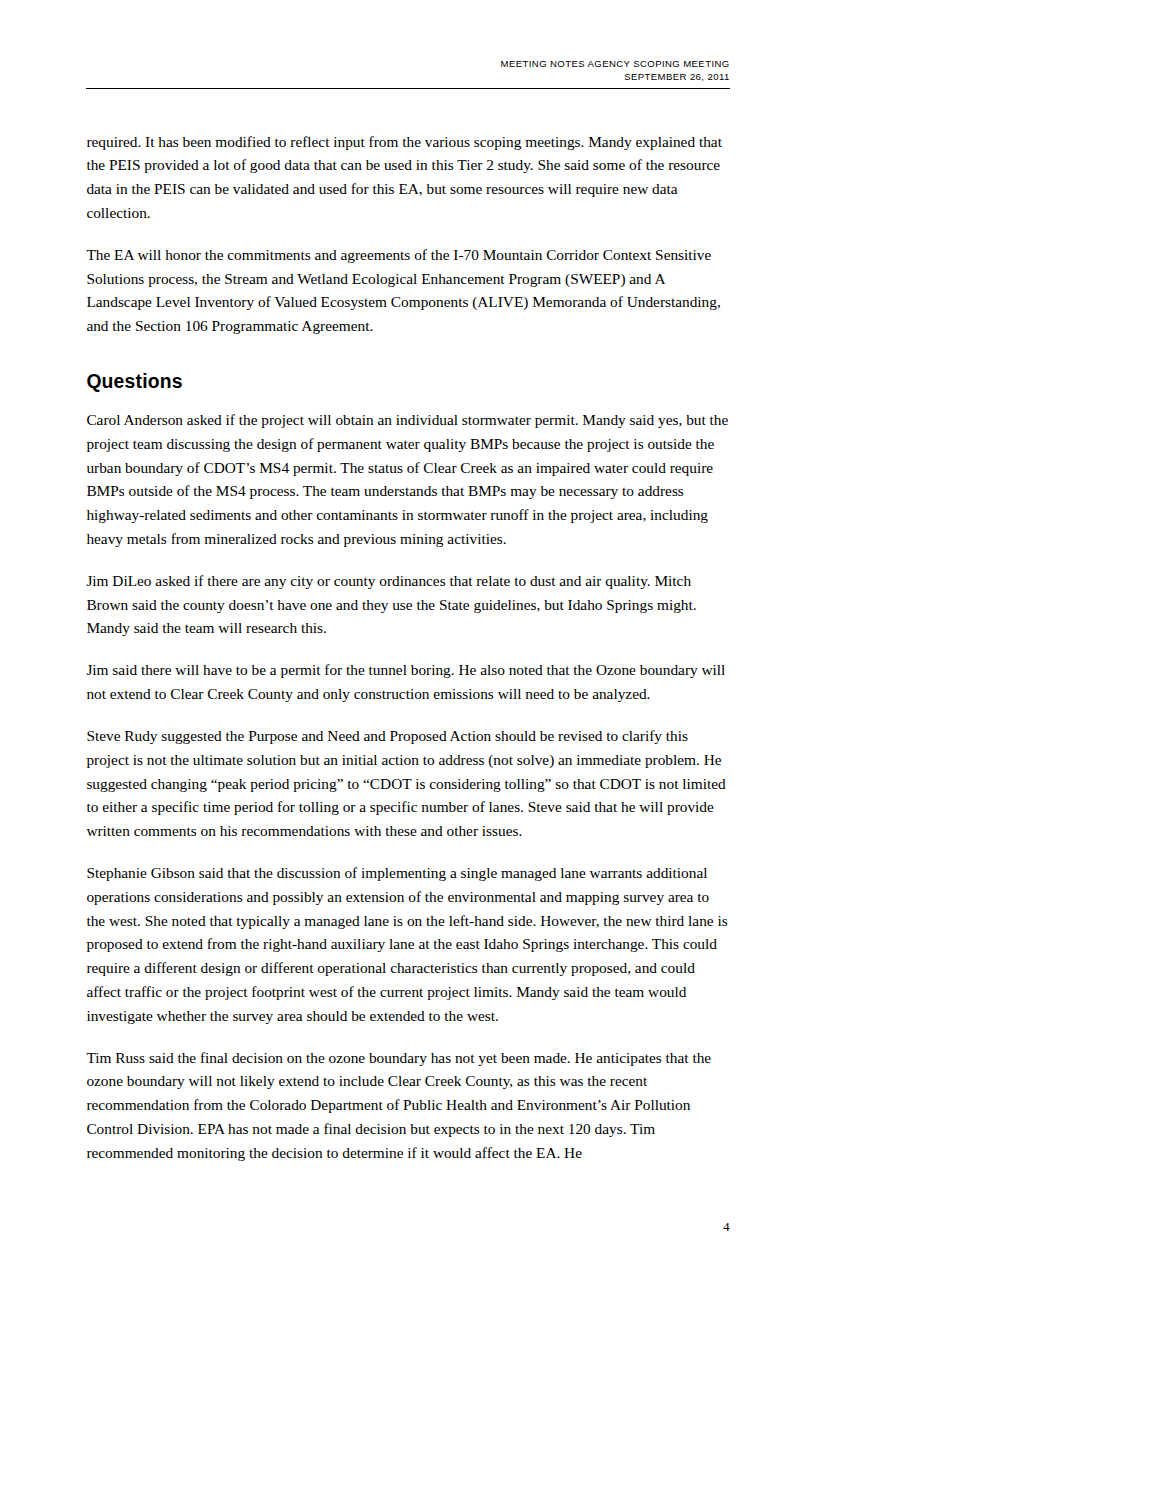MEETING NOTES AGENCY SCOPING MEETING
SEPTEMBER 26, 2011
required. It has been modified to reflect input from the various scoping meetings. Mandy explained that the PEIS provided a lot of good data that can be used in this Tier 2 study. She said some of the resource data in the PEIS can be validated and used for this EA, but some resources will require new data collection.
The EA will honor the commitments and agreements of the I-70 Mountain Corridor Context Sensitive Solutions process, the Stream and Wetland Ecological Enhancement Program (SWEEP) and A Landscape Level Inventory of Valued Ecosystem Components (ALIVE) Memoranda of Understanding, and the Section 106 Programmatic Agreement.
Questions
Carol Anderson asked if the project will obtain an individual stormwater permit. Mandy said yes, but the project team discussing the design of permanent water quality BMPs because the project is outside the urban boundary of CDOT’s MS4 permit. The status of Clear Creek as an impaired water could require BMPs outside of the MS4 process. The team understands that BMPs may be necessary to address highway-related sediments and other contaminants in stormwater runoff in the project area, including heavy metals from mineralized rocks and previous mining activities.
Jim DiLeo asked if there are any city or county ordinances that relate to dust and air quality. Mitch Brown said the county doesn’t have one and they use the State guidelines, but Idaho Springs might. Mandy said the team will research this.
Jim said there will have to be a permit for the tunnel boring. He also noted that the Ozone boundary will not extend to Clear Creek County and only construction emissions will need to be analyzed.
Steve Rudy suggested the Purpose and Need and Proposed Action should be revised to clarify this project is not the ultimate solution but an initial action to address (not solve) an immediate problem. He suggested changing “peak period pricing” to “CDOT is considering tolling” so that CDOT is not limited to either a specific time period for tolling or a specific number of lanes. Steve said that he will provide written comments on his recommendations with these and other issues.
Stephanie Gibson said that the discussion of implementing a single managed lane warrants additional operations considerations and possibly an extension of the environmental and mapping survey area to the west. She noted that typically a managed lane is on the left-hand side. However, the new third lane is proposed to extend from the right-hand auxiliary lane at the east Idaho Springs interchange. This could require a different design or different operational characteristics than currently proposed, and could affect traffic or the project footprint west of the current project limits. Mandy said the team would investigate whether the survey area should be extended to the west.
Tim Russ said the final decision on the ozone boundary has not yet been made. He anticipates that the ozone boundary will not likely extend to include Clear Creek County, as this was the recent recommendation from the Colorado Department of Public Health and Environment’s Air Pollution Control Division. EPA has not made a final decision but expects to in the next 120 days. Tim recommended monitoring the decision to determine if it would affect the EA. He
4